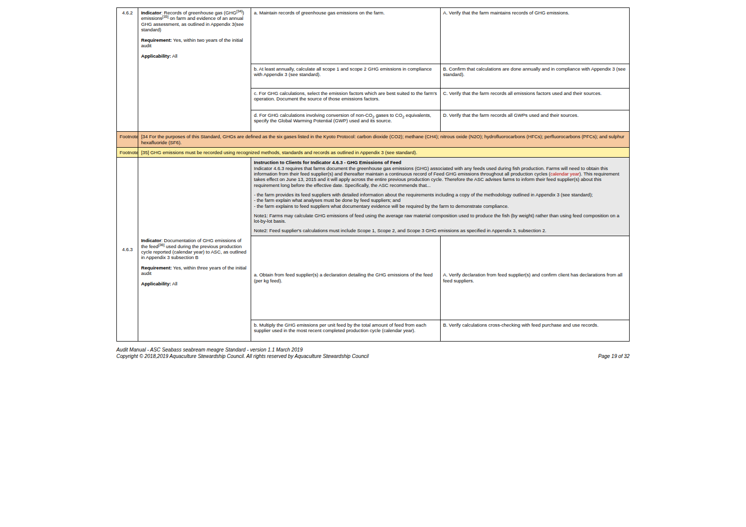| 4.6.2 | Indicator : Records of greenhouse gas (GHG [34] ) emissions [35] on farm and evidence of an annual GHG assessment, as outlined in Appendix 3(see standard) Requirement: Yes, within two years of the initial audit Applicability: All | a. Maintain records of greenhouse gas emissions on the farm. | A. Verify that the farm maintains records of GHG emissions. |
| b. At least annually, calculate all scope 1 and scope 2 GHG emissions in compliance with Appendix 3 (see standard). | B. Confirm that calculations are done annually and in compliance with Appendix 3 (see standard). |
| c. For GHG calculations, select the emission factors which are best suited to the farm's operation. Document the source of those emissions factors. | C. Verify that the farm records all emissions factors used and their sources. |
| d. For GHG calculations involving conversion of non-CO 2 gases to CO 2 equivalents, specify the Global Warming Potential (GWP) used and its source. | D. Verify that the farm records all GWPs used and their sources. |
| Footnote | [34 For the purposes of this Standard, GHGs are defined as the six gases listed in the Kyoto Protocol: carbon dioxide (CO2); methane (CH4); nitrous oxide (N2O); hydrofluorocarbons (HFCs); perfluorocarbons (PFCs); and sulphur hexafluoride (SF6). |
| Footnote | [35] GHG emissions must be recorded using recognized methods, standards and records as outlined in Appendix 3 (see standard). |
| 4.6.3 | | Instruction to Clients for Indicator 4.6.3 - GHG Emissions of Feed Indicator 4.6.3 requires that farms document the greenhouse gas emissions (GHG) associated with any feeds used during fish production. Farms will need to obtain this information from their feed supplier(s) and thereafter maintain a continuous record of Feed GHG emissions throughout all production cycles ( calendar year ). This requirement takes effect on June 13, 2015 and it will apply across the entire previous production cycle. Therefore the ASC advises farms to inform their feed supplier(s) about this requirement long before the effective date. Specifically, the ASC recommends that... - the farm provides its feed suppliers with detailed information about the requirements including a copy of the methodology outlined in Appendix 3 (see standard); - the farm explain what analyses must be done by feed suppliers; and - the farm explains to feed suppliers what documentary evidence will be required by the farm to demonstrate compliance. Note1: Farms may calculate GHG emissions of feed using the average raw material composition used to produce the fish (by weight) rather than using feed composition on a lot-by-lot basis. Note2: Feed supplier's calculations must include Scope 1, Scope 2, and Scope 3 GHG emissions as specified in Appendix 3, subsection 2. |
| Indicator : Documentation of GHG emissions of the feed [36] used during the previous production cycle reported (calendar year) to ASC, as outlined in Appendix 3 subsection B Requirement: Yes, within three years of the initial audit Applicability: All | a. Obtain from feed supplier(s) a declaration detailing the GHG emissions of the feed (per kg feed). | A. Verify declaration from feed supplier(s) and confirm client has declarations from all feed suppliers. |
| b. Multiply the GHG emissions per unit feed by the total amount of feed from each supplier used in the most recent completed production cycle (calendar year). | B. Verify calculations cross-checking with feed purchase and use records. |
Audit Manual - ASC Seabass seabream meagre Standard - version 1.1 March 2019 Copyright © 2018,2019 Aquaculture Stewardship Council. All rights reserved by Aquaculture Stewardship Council Page 19 of 32